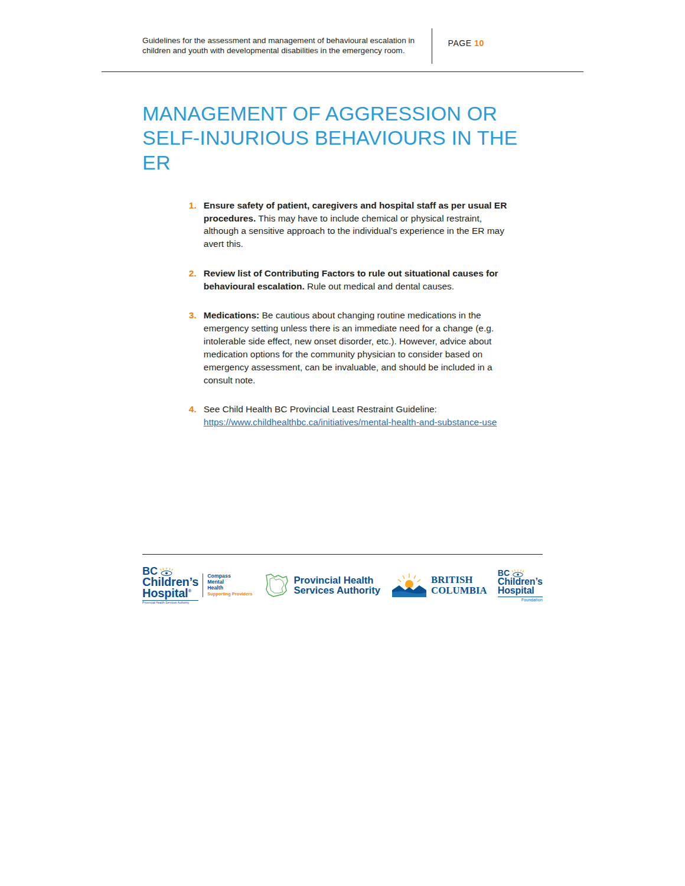Guidelines for the assessment and management of behavioural escalation in
children and youth with developmental disabilities in the emergency room.
PAGE 10
MANAGEMENT OF AGGRESSION OR
SELF-INJURIOUS BEHAVIOURS IN THE ER
1. Ensure safety of patient, caregivers and hospital staff as per usual ER procedures. This may have to include chemical or physical restraint, although a sensitive approach to the individual’s experience in the ER may avert this.
2. Review list of Contributing Factors to rule out situational causes for behavioural escalation. Rule out medical and dental causes.
3. Medications: Be cautious about changing routine medications in the emergency setting unless there is an immediate need for a change (e.g. intolerable side effect, new onset disorder, etc.). However, advice about medication options for the community physician to consider based on emergency assessment, can be invaluable, and should be included in a consult note.
4. See Child Health BC Provincial Least Restraint Guideline:
https://www.childhealthbc.ca/initiatives/mental-health-and-substance-use
BC
Children’s
Hospital®
Provincial Health Services Authority
Compass
Mental
Health Supporting Providers
Provincial Health
Services Authority
BRITISH
COLUMBIA
BC
Children’s
Hospital
Foundation